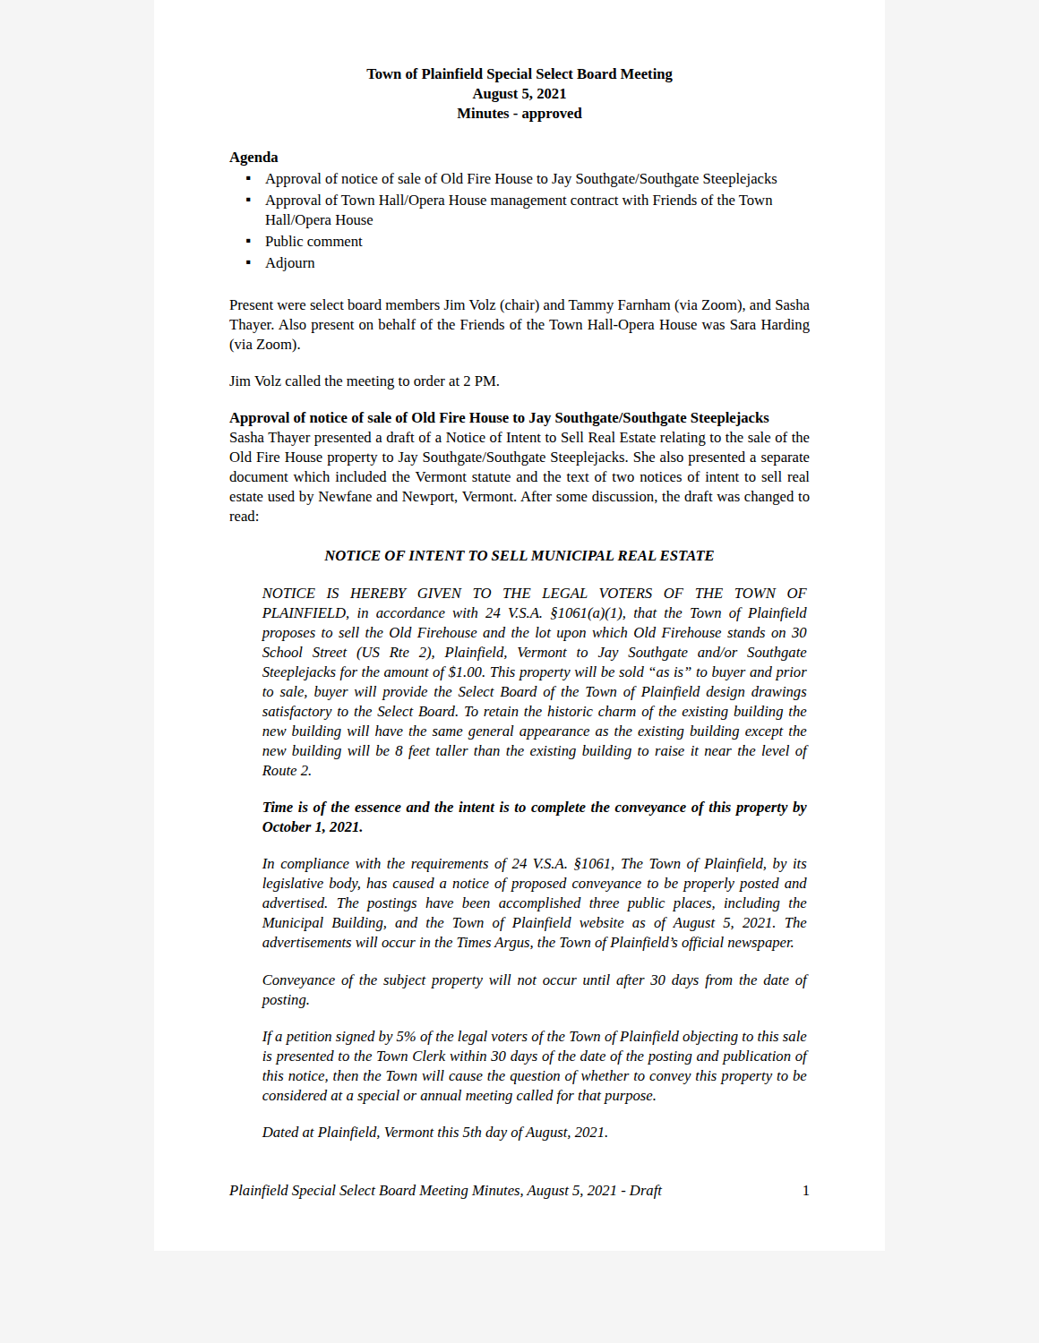Town of Plainfield Special Select Board Meeting August 5, 2021 Minutes - approved
Agenda
Approval of notice of sale of Old Fire House to Jay Southgate/Southgate Steeplejacks
Approval of Town Hall/Opera House management contract with Friends of the Town Hall/Opera House
Public comment
Adjourn
Present were select board members Jim Volz (chair) and Tammy Farnham (via Zoom), and Sasha Thayer. Also present on behalf of the Friends of the Town Hall-Opera House was Sara Harding (via Zoom).
Jim Volz called the meeting to order at 2 PM.
Approval of notice of sale of Old Fire House to Jay Southgate/Southgate Steeplejacks
Sasha Thayer presented a draft of a Notice of Intent to Sell Real Estate relating to the sale of the Old Fire House property to Jay Southgate/Southgate Steeplejacks. She also presented a separate document which included the Vermont statute and the text of two notices of intent to sell real estate used by Newfane and Newport, Vermont. After some discussion, the draft was changed to read:
NOTICE OF INTENT TO SELL MUNICIPAL REAL ESTATE
NOTICE IS HEREBY GIVEN TO THE LEGAL VOTERS OF THE TOWN OF PLAINFIELD, in accordance with 24 V.S.A. §1061(a)(1), that the Town of Plainfield proposes to sell the Old Firehouse and the lot upon which Old Firehouse stands on 30 School Street (US Rte 2), Plainfield, Vermont to Jay Southgate and/or Southgate Steeplejacks for the amount of $1.00. This property will be sold “as is” to buyer and prior to sale, buyer will provide the Select Board of the Town of Plainfield design drawings satisfactory to the Select Board. To retain the historic charm of the existing building the new building will have the same general appearance as the existing building except the new building will be 8 feet taller than the existing building to raise it near the level of Route 2.
Time is of the essence and the intent is to complete the conveyance of this property by October 1, 2021.
In compliance with the requirements of 24 V.S.A. §1061, The Town of Plainfield, by its legislative body, has caused a notice of proposed conveyance to be properly posted and advertised. The postings have been accomplished three public places, including the Municipal Building, and the Town of Plainfield website as of August 5, 2021. The advertisements will occur in the Times Argus, the Town of Plainfield’s official newspaper.
Conveyance of the subject property will not occur until after 30 days from the date of posting.
If a petition signed by 5% of the legal voters of the Town of Plainfield objecting to this sale is presented to the Town Clerk within 30 days of the date of the posting and publication of this notice, then the Town will cause the question of whether to convey this property to be considered at a special or annual meeting called for that purpose.
Dated at Plainfield, Vermont this 5th day of August, 2021.
Plainfield Special Select Board Meeting Minutes, August 5, 2021 - Draft 1